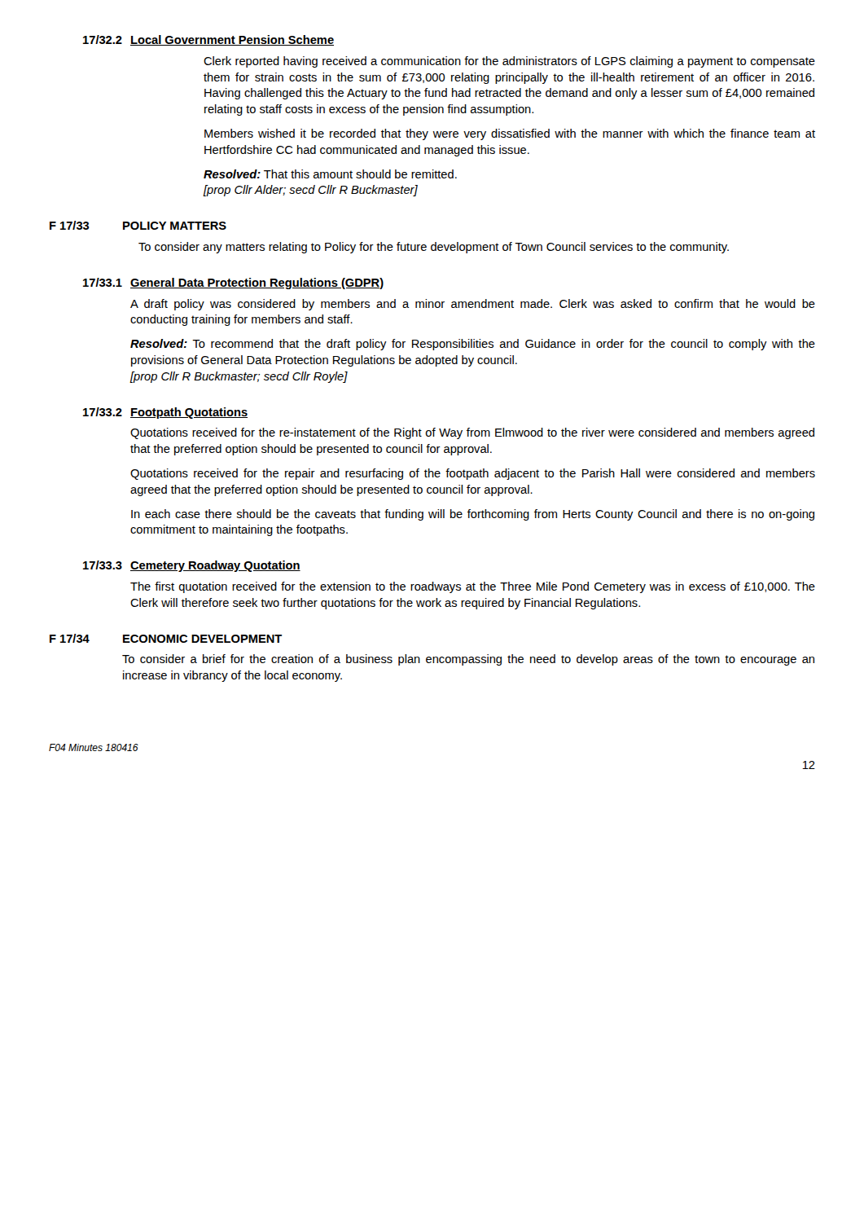17/32.2
Local Government Pension Scheme
Clerk reported having received a communication for the administrators of LGPS claiming a payment to compensate them for strain costs in the sum of £73,000 relating principally to the ill-health retirement of an officer in 2016. Having challenged this the Actuary to the fund had retracted the demand and only a lesser sum of £4,000 remained relating to staff costs in excess of the pension find assumption.
Members wished it be recorded that they were very dissatisfied with the manner with which the finance team at Hertfordshire CC had communicated and managed this issue.
Resolved: That this amount should be remitted.
[prop Cllr Alder; secd Cllr R Buckmaster]
F 17/33
POLICY MATTERS
To consider any matters relating to Policy for the future development of Town Council services to the community.
17/33.1
General Data Protection Regulations (GDPR)
A draft policy was considered by members and a minor amendment made. Clerk was asked to confirm that he would be conducting training for members and staff.
Resolved: To recommend that the draft policy for Responsibilities and Guidance in order for the council to comply with the provisions of General Data Protection Regulations be adopted by council.
[prop Cllr R Buckmaster; secd Cllr Royle]
17/33.2
Footpath Quotations
Quotations received for the re-instatement of the Right of Way from Elmwood to the river were considered and members agreed that the preferred option should be presented to council for approval.
Quotations received for the repair and resurfacing of the footpath adjacent to the Parish Hall were considered and members agreed that the preferred option should be presented to council for approval.
In each case there should be the caveats that funding will be forthcoming from Herts County Council and there is no on-going commitment to maintaining the footpaths.
17/33.3
Cemetery Roadway Quotation
The first quotation received for the extension to the roadways at the Three Mile Pond Cemetery was in excess of £10,000. The Clerk will therefore seek two further quotations for the work as required by Financial Regulations.
F 17/34
ECONOMIC DEVELOPMENT
To consider a brief for the creation of a business plan encompassing the need to develop areas of the town to encourage an increase in vibrancy of the local economy.
F04 Minutes 180416
12